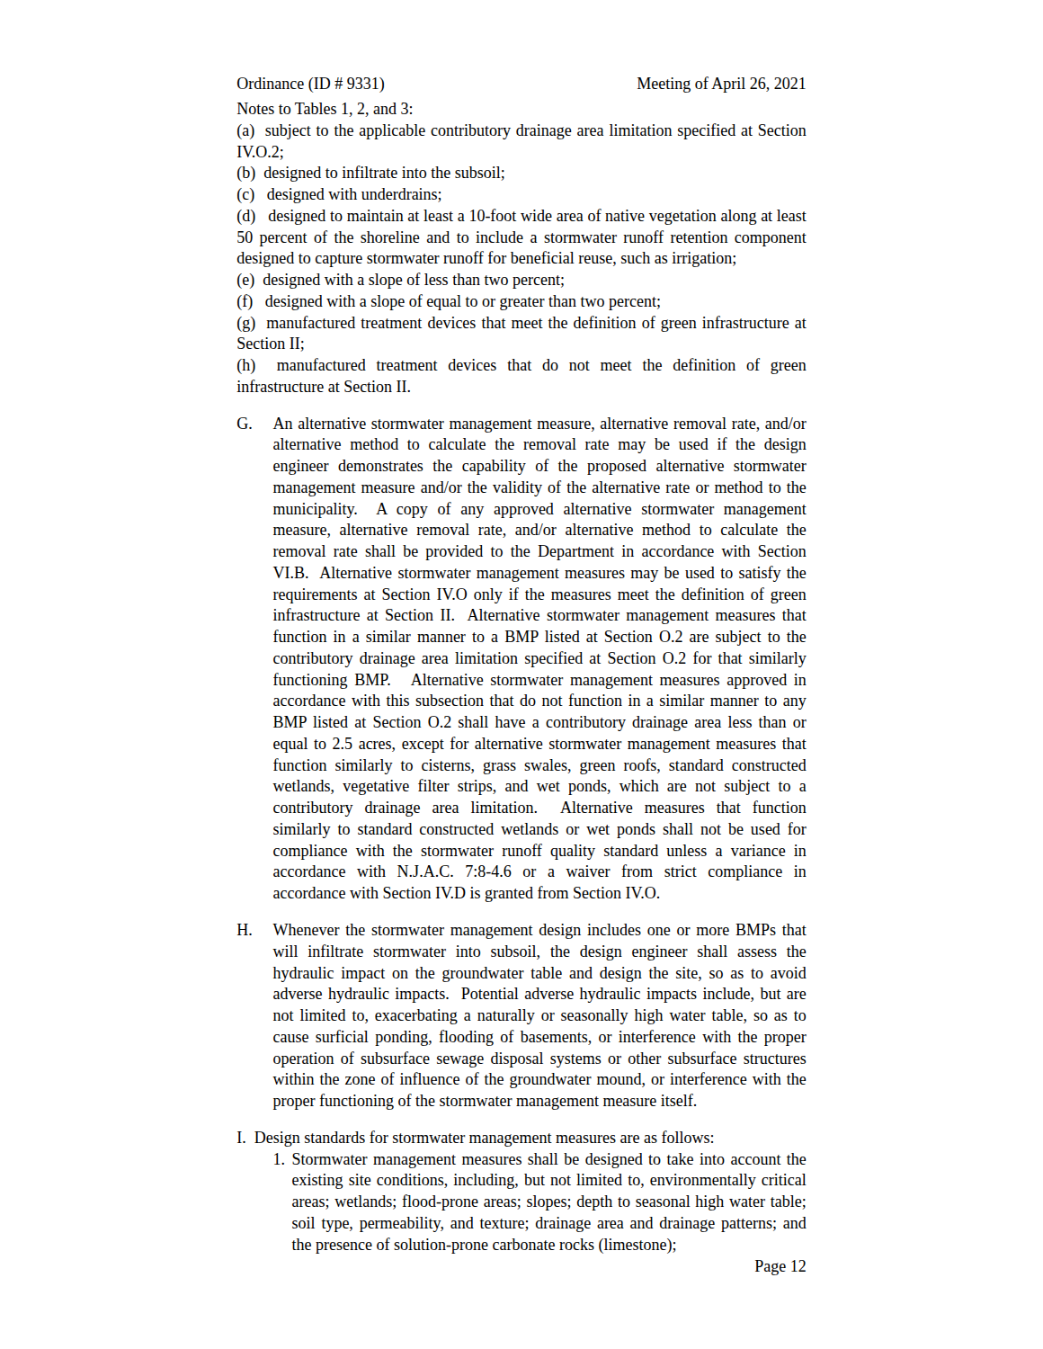Ordinance (ID # 9331)
Meeting of April 26, 2021
Notes to Tables 1, 2, and 3:
(a) subject to the applicable contributory drainage area limitation specified at Section IV.O.2;
(b) designed to infiltrate into the subsoil;
(c) designed with underdrains;
(d) designed to maintain at least a 10-foot wide area of native vegetation along at least 50 percent of the shoreline and to include a stormwater runoff retention component designed to capture stormwater runoff for beneficial reuse, such as irrigation;
(e) designed with a slope of less than two percent;
(f) designed with a slope of equal to or greater than two percent;
(g) manufactured treatment devices that meet the definition of green infrastructure at Section II;
(h) manufactured treatment devices that do not meet the definition of green infrastructure at Section II.
G.
An alternative stormwater management measure, alternative removal rate, and/or alternative method to calculate the removal rate may be used if the design engineer demonstrates the capability of the proposed alternative stormwater management measure and/or the validity of the alternative rate or method to the municipality. A copy of any approved alternative stormwater management measure, alternative removal rate, and/or alternative method to calculate the removal rate shall be provided to the Department in accordance with Section VI.B. Alternative stormwater management measures may be used to satisfy the requirements at Section IV.O only if the measures meet the definition of green infrastructure at Section II. Alternative stormwater management measures that function in a similar manner to a BMP listed at Section O.2 are subject to the contributory drainage area limitation specified at Section O.2 for that similarly functioning BMP. Alternative stormwater management measures approved in accordance with this subsection that do not function in a similar manner to any BMP listed at Section O.2 shall have a contributory drainage area less than or equal to 2.5 acres, except for alternative stormwater management measures that function similarly to cisterns, grass swales, green roofs, standard constructed wetlands, vegetative filter strips, and wet ponds, which are not subject to a contributory drainage area limitation. Alternative measures that function similarly to standard constructed wetlands or wet ponds shall not be used for compliance with the stormwater runoff quality standard unless a variance in accordance with N.J.A.C. 7:8-4.6 or a waiver from strict compliance in accordance with Section IV.D is granted from Section IV.O.
H.
Whenever the stormwater management design includes one or more BMPs that will infiltrate stormwater into subsoil, the design engineer shall assess the hydraulic impact on the groundwater table and design the site, so as to avoid adverse hydraulic impacts. Potential adverse hydraulic impacts include, but are not limited to, exacerbating a naturally or seasonally high water table, so as to cause surficial ponding, flooding of basements, or interference with the proper operation of subsurface sewage disposal systems or other subsurface structures within the zone of influence of the groundwater mound, or interference with the proper functioning of the stormwater management measure itself.
I. Design standards for stormwater management measures are as follows:
1.
Stormwater management measures shall be designed to take into account the existing site conditions, including, but not limited to, environmentally critical areas; wetlands; flood-prone areas; slopes; depth to seasonal high water table; soil type, permeability, and texture; drainage area and drainage patterns; and the presence of solution-prone carbonate rocks (limestone);
Page 12